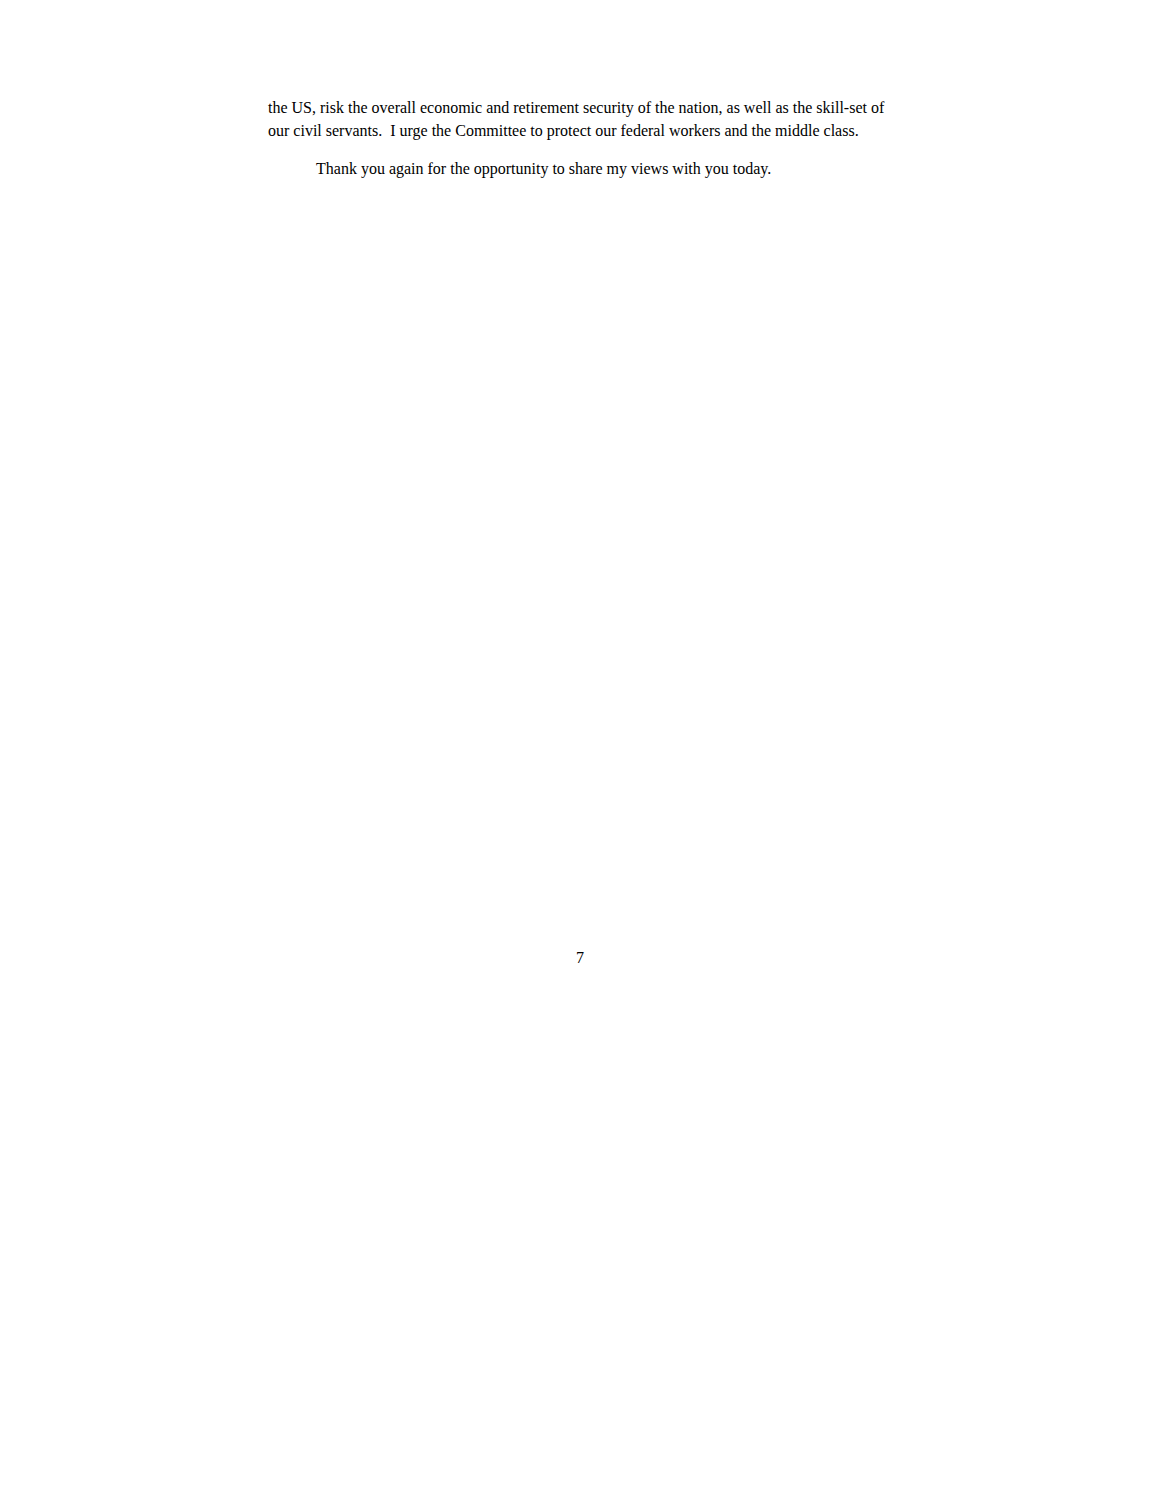the US, risk the overall economic and retirement security of the nation, as well as the skill-set of our civil servants. I urge the Committee to protect our federal workers and the middle class.
Thank you again for the opportunity to share my views with you today.
7